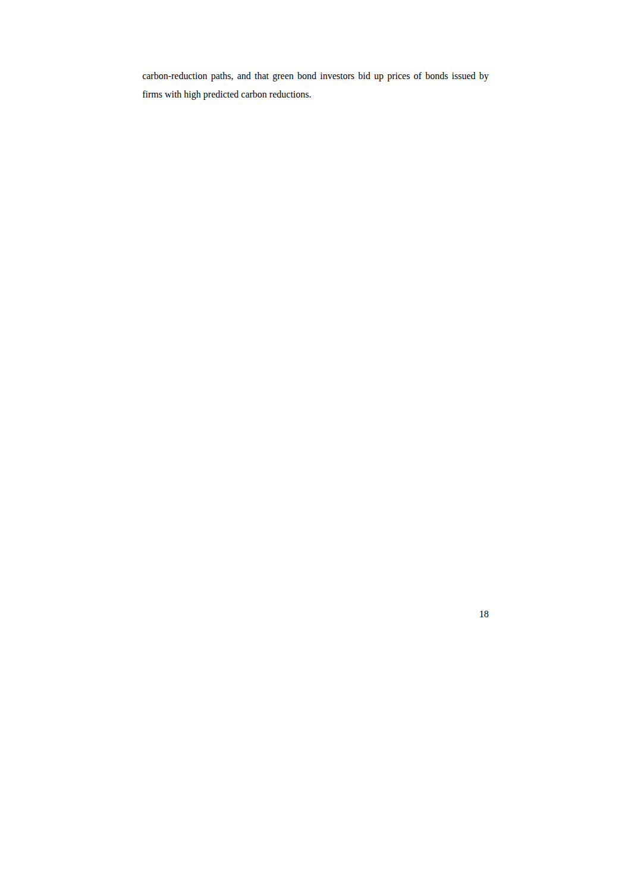carbon-reduction paths, and that green bond investors bid up prices of bonds issued by firms with high predicted carbon reductions.
18